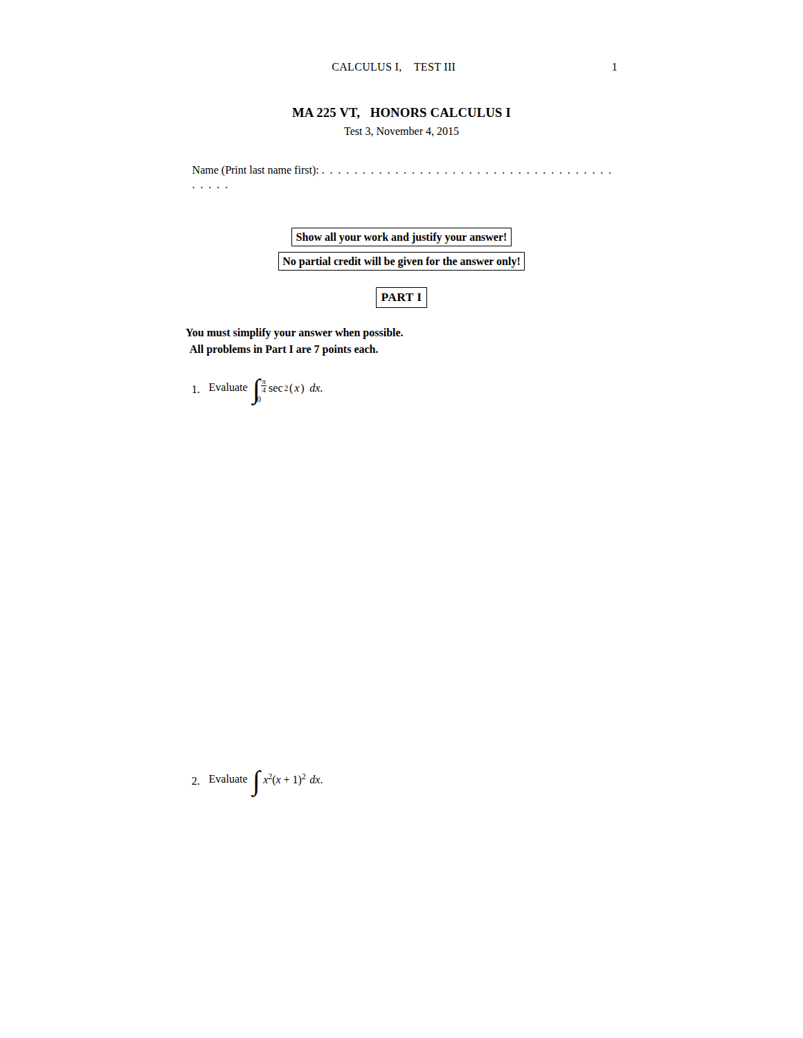CALCULUS I, TEST III 1
MA 225 VT, HONORS CALCULUS I
Test 3, November 4, 2015
Name (Print last name first): . . . . . . . . . . . . . . . . . . . . . . . . . . . . . . . . . . . . . . . . .
Show all your work and justify your answer!
No partial credit will be given for the answer only!
PART I
You must simplify your answer when possible.
All problems in Part I are 7 points each.
1.
Evaluate ∫ π 4 0 sec2(x)dx.
2.
Evaluate ∫ x2(x + 1)2dx.